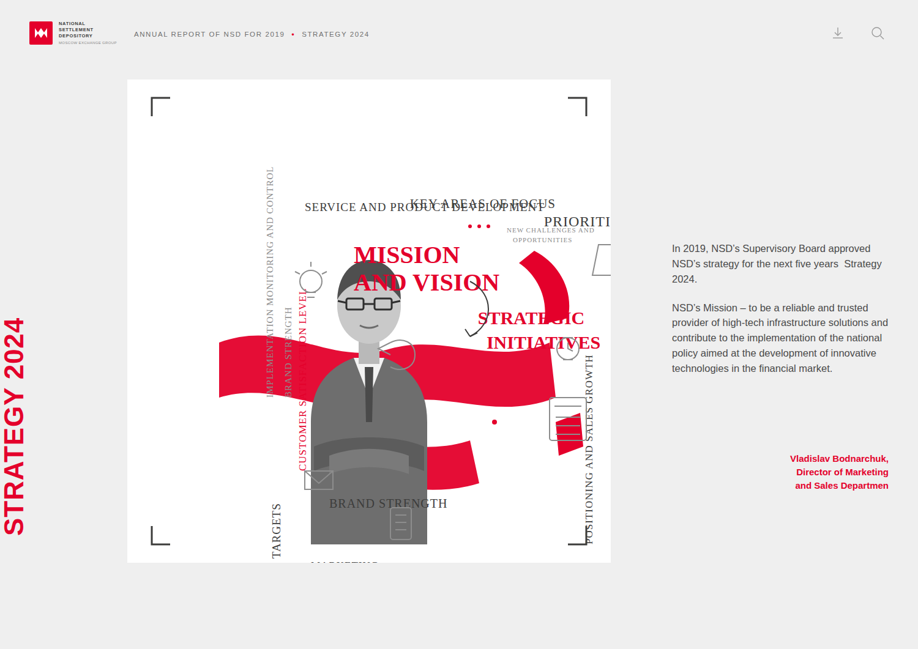NATIONAL
SETTLEMENT
DEPOSITORY MOSCOW EXCHANGE GROUP
ANNUAL REPORT OF NSD FOR 2019 • STRATEGY 2024
Strategy 2024
Strategy 2024 sketch illustration SERVICE AND PRODUCT DEVELOPMENT KEY AREAS OF FOCUS NEW CHALLENGES AND OPPORTUNITIES PRIORITIES MISSION AND VISION STRATEGIC INITIATIVES AREAS OF GROWTH AREAS OF GROWTH BRAND STRENGTH MARKETING COMMUNICATIONS STRATEGY-2024 HARMONIZATION WITH THE MOSCOW EXCHANGE GROUP'S STRATEGY • New challenges and opportunities IMPLEMENTATION MONITORING AND CONTROL BRAND STRENGTH CUSTOMER SATISFACTION LEVEL STRATEGIC TARGETS POSITIONING AND SALES GROWTH
In 2019, NSD’s Supervisory Board approved NSD’s strategy for the next five years Strategy 2024.
NSD’s Mission – to be a reliable and trusted provider of high-tech infrastructure solutions and contribute to the implementation of the national policy aimed at the development of innovative technologies in the financial market.
Vladislav Bodnarchuk,
Director of Marketing
and Sales Departmen